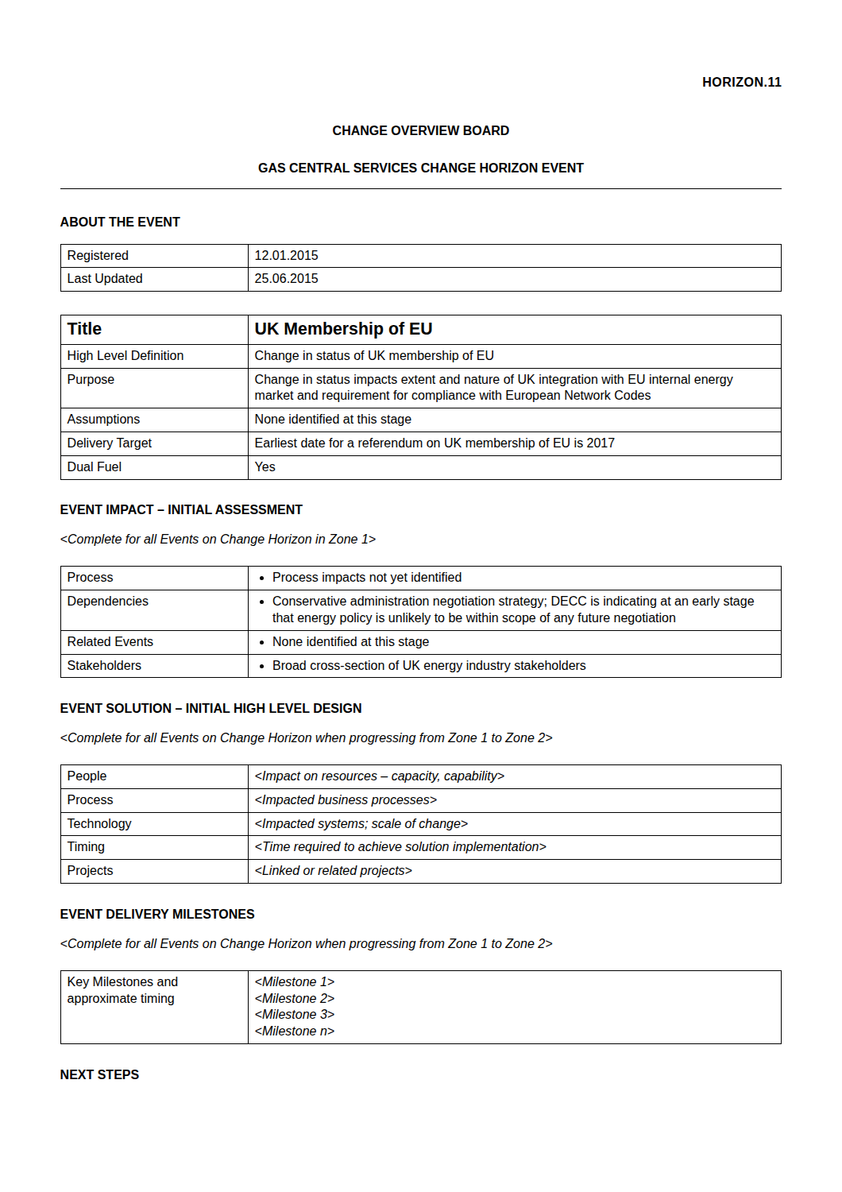HORIZON.11
CHANGE OVERVIEW BOARD
GAS CENTRAL SERVICES CHANGE HORIZON EVENT
ABOUT THE EVENT
| Registered | 12.01.2015 |
| Last Updated | 25.06.2015 |
| Title | UK Membership of EU |
| High Level Definition | Change in status of UK membership of EU |
| Purpose | Change in status impacts extent and nature of UK integration with EU internal energy market and requirement for compliance with European Network Codes |
| Assumptions | None identified at this stage |
| Delivery Target | Earliest date for a referendum on UK membership of EU is 2017 |
| Dual Fuel | Yes |
EVENT IMPACT – INITIAL ASSESSMENT
<Complete for all Events on Change Horizon in Zone 1>
| Process | Process impacts not yet identified |
| Dependencies | Conservative administration negotiation strategy; DECC is indicating at an early stage that energy policy is unlikely to be within scope of any future negotiation |
| Related Events | None identified at this stage |
| Stakeholders | Broad cross-section of UK energy industry stakeholders |
EVENT SOLUTION – INITIAL HIGH LEVEL DESIGN
<Complete for all Events on Change Horizon when progressing from Zone 1 to Zone 2>
| People | <Impact on resources – capacity, capability> |
| Process | <Impacted business processes> |
| Technology | <Impacted systems; scale of change> |
| Timing | <Time required to achieve solution implementation> |
| Projects | <Linked or related projects> |
EVENT DELIVERY MILESTONES
<Complete for all Events on Change Horizon when progressing from Zone 1 to Zone 2>
| Key Milestones and approximate timing | <Milestone 1> <Milestone 2> <Milestone 3> <Milestone n> |
NEXT STEPS